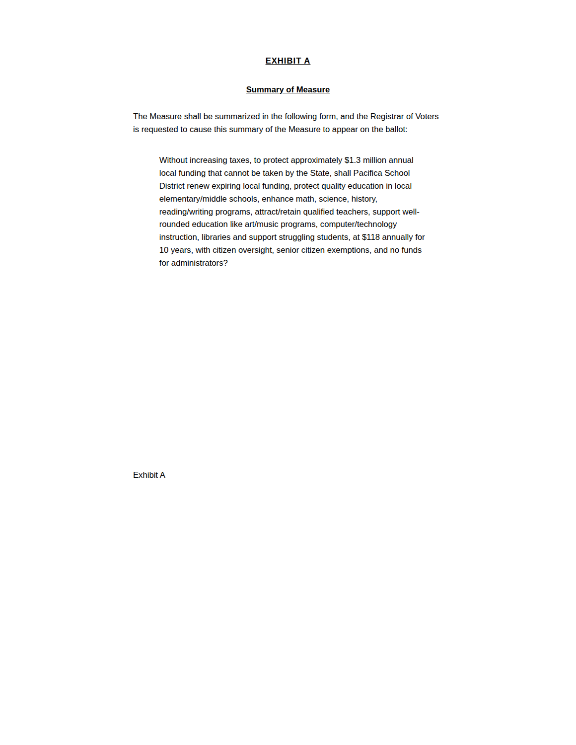EXHIBIT A
Summary of Measure
The Measure shall be summarized in the following form, and the Registrar of Voters is requested to cause this summary of the Measure to appear on the ballot:
Without increasing taxes, to protect approximately $1.3 million annual local funding that cannot be taken by the State, shall Pacifica School District renew expiring local funding, protect quality education in local elementary/middle schools, enhance math, science, history, reading/writing programs, attract/retain qualified teachers, support well-rounded education like art/music programs, computer/technology instruction, libraries and support struggling students, at $118 annually for 10 years, with citizen oversight, senior citizen exemptions, and no funds for administrators?
Exhibit A